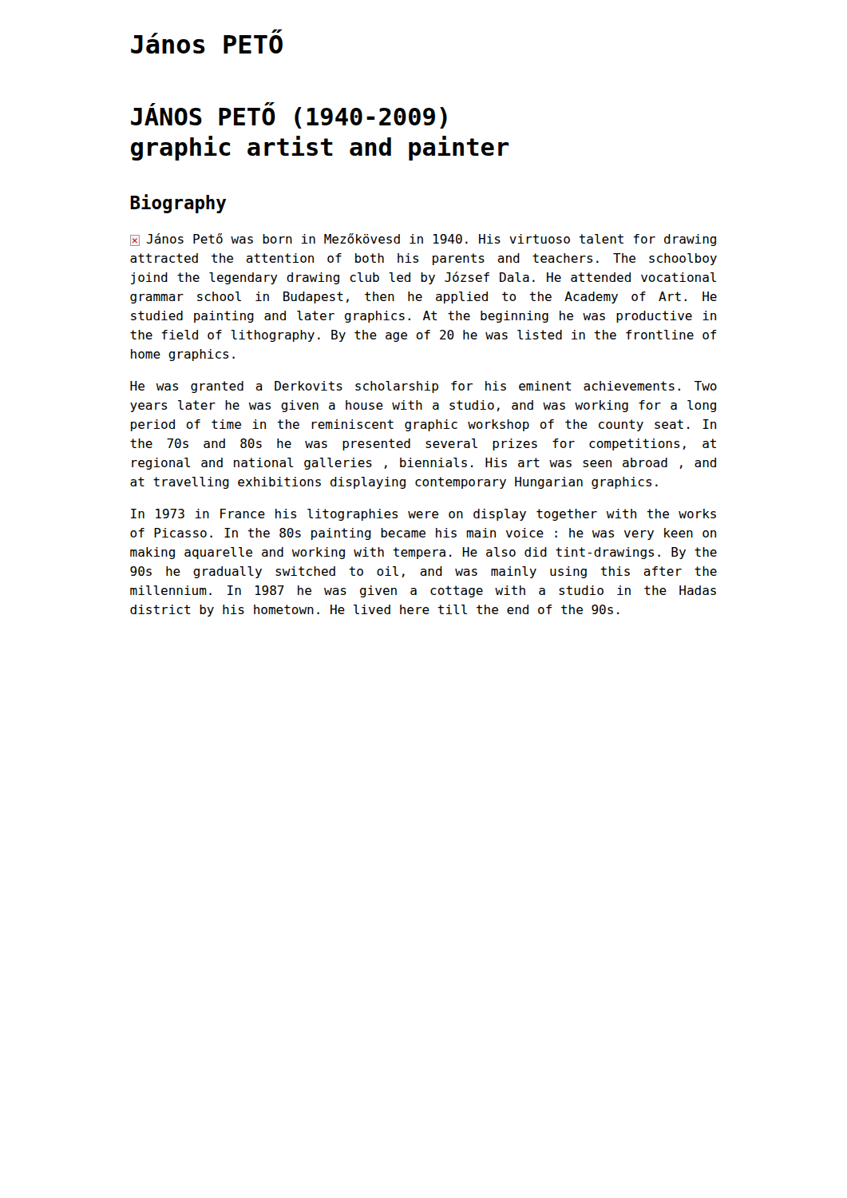János PETŐ
JÁNOS PETŐ (1940-2009)
graphic artist and painter
Biography
✕János Pető was born in Mezőkövesd in 1940. His virtuoso talent for drawing attracted the attention of both his parents and teachers. The schoolboy joind the legendary drawing club led by József Dala. He attended vocational grammar school in Budapest, then he applied to the Academy of Art. He studied painting and later graphics. At the beginning he was productive in the field of lithography. By the age of 20 he was listed in the frontline of home graphics.
He was granted a Derkovits scholarship for his eminent achievements. Two years later he was given a house with a studio, and was working for a long period of time in the reminiscent graphic workshop of the county seat. In the 70s and 80s he was presented several prizes for competitions, at regional and national galleries , biennials. His art was seen abroad , and at travelling exhibitions displaying contemporary Hungarian graphics.
In 1973 in France his litographies were on display together with the works of Picasso. In the 80s painting became his main voice : he was very keen on making aquarelle and working with tempera. He also did tint-drawings. By the 90s he gradually switched to oil, and was mainly using this after the millennium. In 1987 he was given a cottage with a studio in the Hadas district by his hometown. He lived here till the end of the 90s.